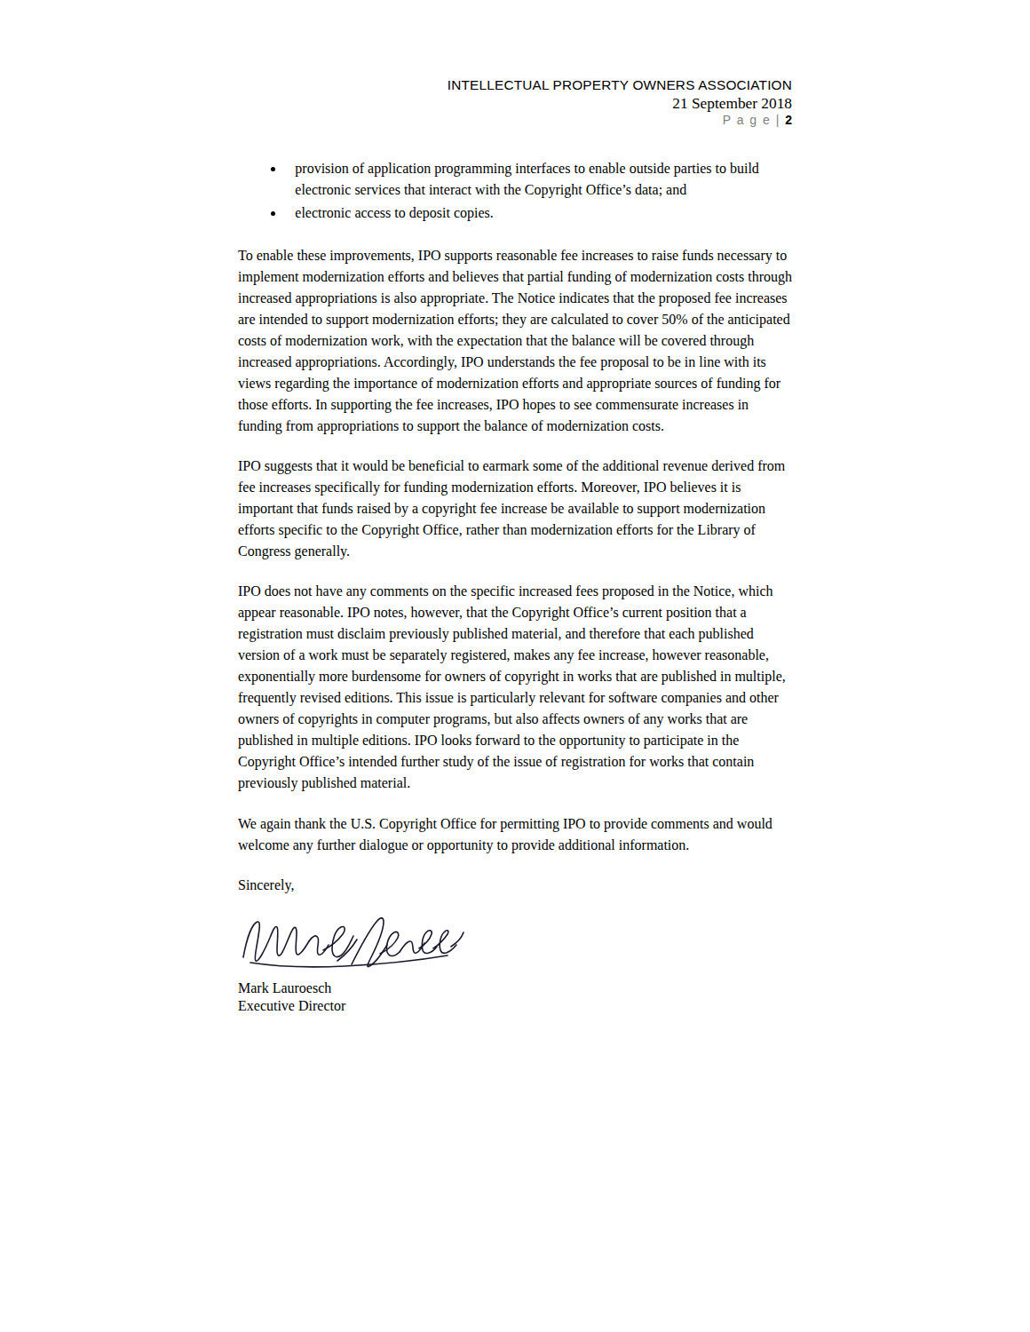INTELLECTUAL PROPERTY OWNERS ASSOCIATION
21 September 2018
P a g e | 2
provision of application programming interfaces to enable outside parties to build electronic services that interact with the Copyright Office’s data; and
electronic access to deposit copies.
To enable these improvements, IPO supports reasonable fee increases to raise funds necessary to implement modernization efforts and believes that partial funding of modernization costs through increased appropriations is also appropriate. The Notice indicates that the proposed fee increases are intended to support modernization efforts; they are calculated to cover 50% of the anticipated costs of modernization work, with the expectation that the balance will be covered through increased appropriations. Accordingly, IPO understands the fee proposal to be in line with its views regarding the importance of modernization efforts and appropriate sources of funding for those efforts. In supporting the fee increases, IPO hopes to see commensurate increases in funding from appropriations to support the balance of modernization costs.
IPO suggests that it would be beneficial to earmark some of the additional revenue derived from fee increases specifically for funding modernization efforts. Moreover, IPO believes it is important that funds raised by a copyright fee increase be available to support modernization efforts specific to the Copyright Office, rather than modernization efforts for the Library of Congress generally.
IPO does not have any comments on the specific increased fees proposed in the Notice, which appear reasonable. IPO notes, however, that the Copyright Office’s current position that a registration must disclaim previously published material, and therefore that each published version of a work must be separately registered, makes any fee increase, however reasonable, exponentially more burdensome for owners of copyright in works that are published in multiple, frequently revised editions. This issue is particularly relevant for software companies and other owners of copyrights in computer programs, but also affects owners of any works that are published in multiple editions. IPO looks forward to the opportunity to participate in the Copyright Office’s intended further study of the issue of registration for works that contain previously published material.
We again thank the U.S. Copyright Office for permitting IPO to provide comments and would welcome any further dialogue or opportunity to provide additional information.
Sincerely,
Mark Lauroesch
Executive Director